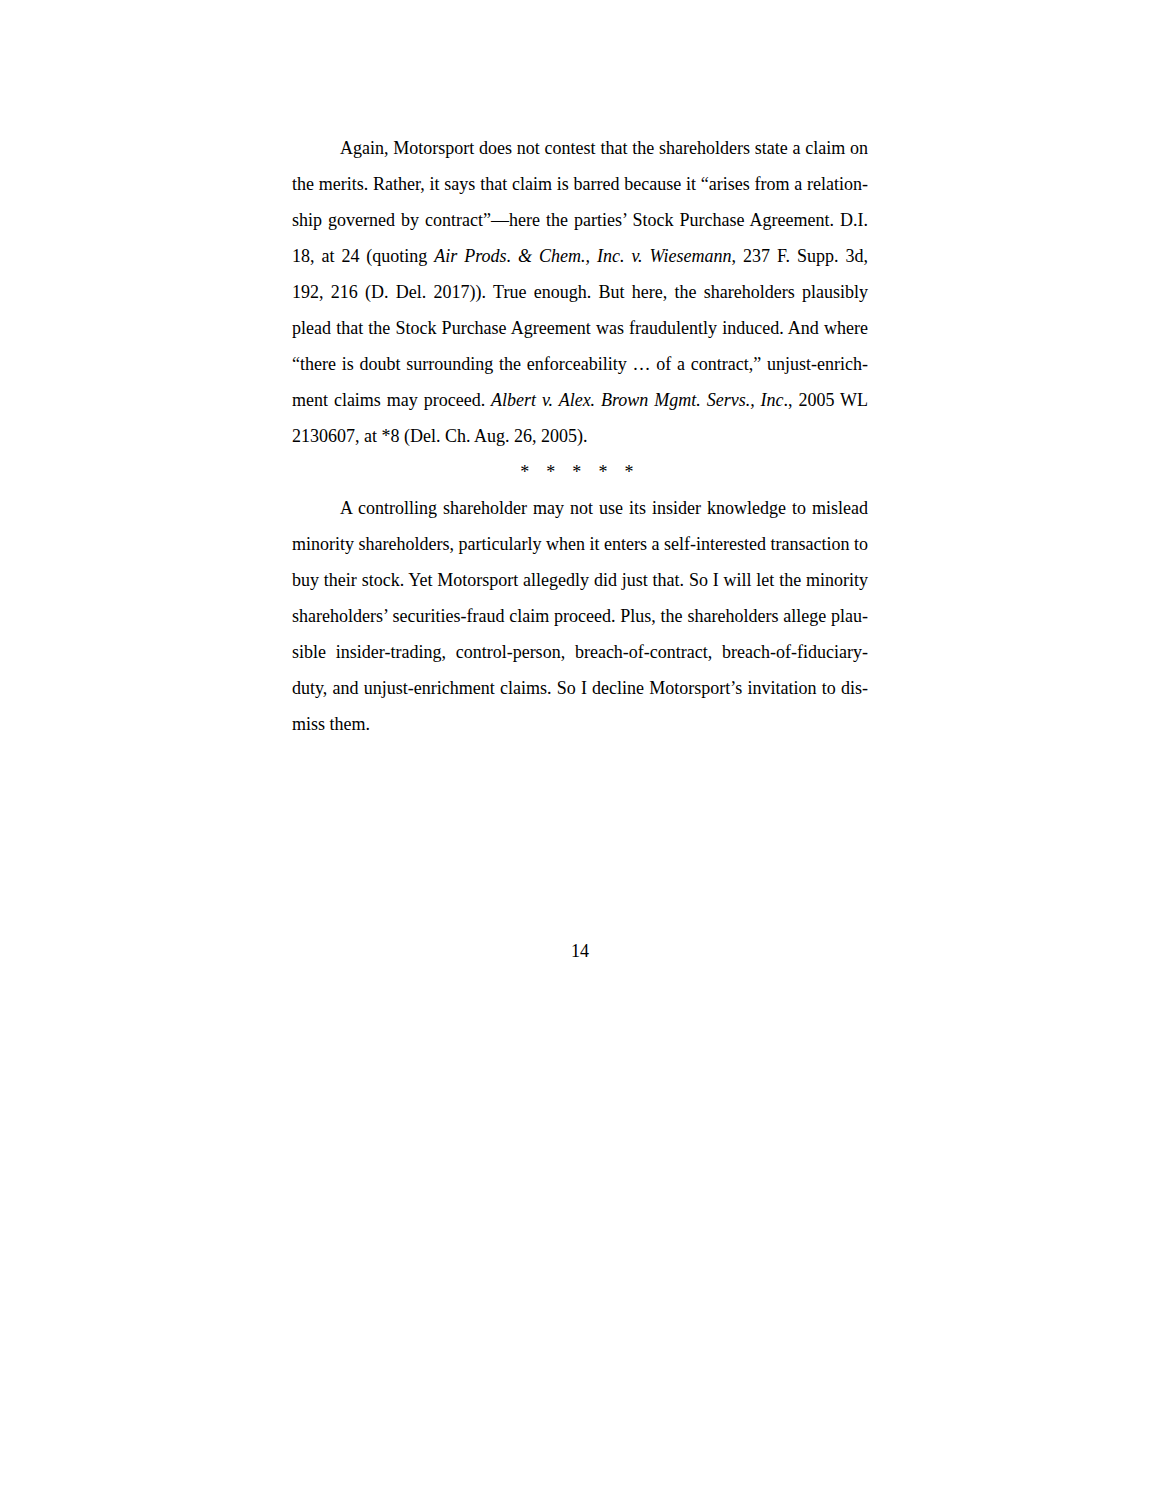Again, Motorsport does not contest that the shareholders state a claim on the merits. Rather, it says that claim is barred because it “arises from a relationship governed by contract”—here the parties’ Stock Purchase Agreement. D.I. 18, at 24 (quoting Air Prods. & Chem., Inc. v. Wiesemann, 237 F. Supp. 3d, 192, 216 (D. Del. 2017)). True enough. But here, the shareholders plausibly plead that the Stock Purchase Agreement was fraudulently induced. And where “there is doubt surrounding the enforceability … of a contract,” unjust-enrichment claims may proceed. Albert v. Alex. Brown Mgmt. Servs., Inc., 2005 WL 2130607, at *8 (Del. Ch. Aug. 26, 2005).
* * * * *
A controlling shareholder may not use its insider knowledge to mislead minority shareholders, particularly when it enters a self-interested transaction to buy their stock. Yet Motorsport allegedly did just that. So I will let the minority shareholders’ securities-fraud claim proceed. Plus, the shareholders allege plausible insider-trading, control-person, breach-of-contract, breach-of-fiduciary-duty, and unjust-enrichment claims. So I decline Motorsport’s invitation to dismiss them.
14